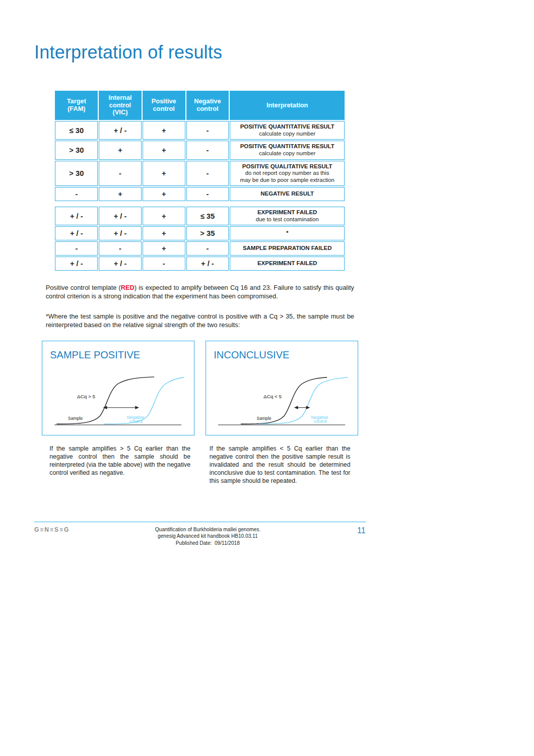Interpretation of results
| Target (FAM) | Internal control (VIC) | Positive control | Negative control | Interpretation |
| --- | --- | --- | --- | --- |
| ≤ 30 | + / - | + | - | POSITIVE QUANTITATIVE RESULT calculate copy number |
| > 30 | + | + | - | POSITIVE QUANTITATIVE RESULT calculate copy number |
| > 30 | - | + | - | POSITIVE QUALITATIVE RESULT do not report copy number as this may be due to poor sample extraction |
| - | + | + | - | NEGATIVE RESULT |
| + / - | + / - | + | ≤ 35 | EXPERIMENT FAILED due to test contamination |
| + / - | + / - | + | > 35 | * |
| - | - | + | - | SAMPLE PREPARATION FAILED |
| + / - | + / - | - | + / - | EXPERIMENT FAILED |
Positive control template (RED) is expected to amplify between Cq 16 and 23. Failure to satisfy this quality control criterion is a strong indication that the experiment has been compromised.
*Where the test sample is positive and the negative control is positive with a Cq > 35, the sample must be reinterpreted based on the relative signal strength of the two results:
SAMPLE POSITIVE
ΔCq > 5 Sample Negative control
INCONCLUSIVE
ΔCq < 5 Sample Negative control
If the sample amplifies > 5 Cq earlier than the negative control then the sample should be reinterpreted (via the table above) with the negative control verified as negative.
If the sample amplifies < 5 Cq earlier than the negative control then the positive sample result is invalidated and the result should be determined inconclusive due to test contamination. The test for this sample should be repeated.
G≡N≡S≡G
Quantification of Burkholderia mallei genomes.
genesig Advanced kit handbook HB10.03.11
Published Date: 09/11/2018
11